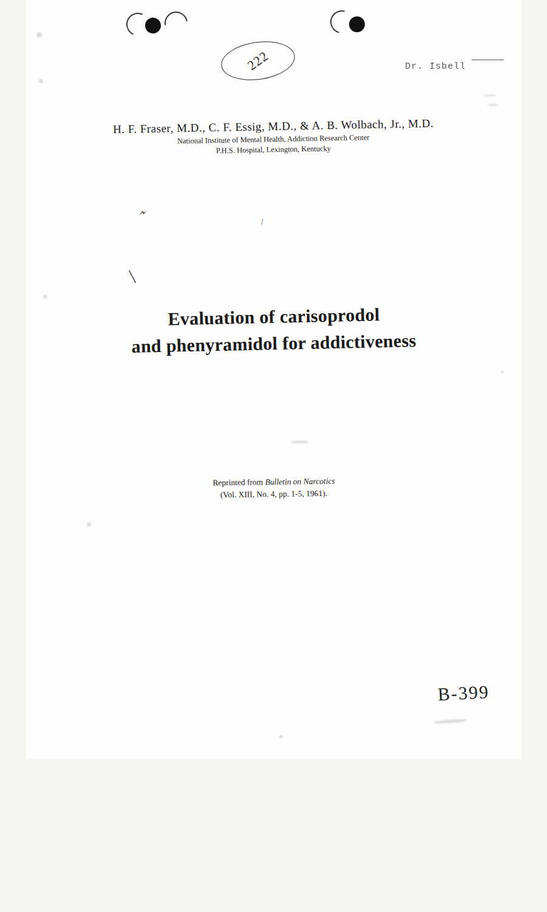222
Dr. Isbell
H. F. Fraser, M.D., C. F. Essig, M.D., & A. B. Wolbach, Jr., M.D.
National Institute of Mental Health, Addiction Research Center
P.H.S. Hospital, Lexington, Kentucky
🗲
⁄
Evaluation of carisoprodol and phenyramidol for addictiveness
╱
Reprinted from Bulletin on Narcotics (Vol. XIII, No. 4, pp. 1-5, 1961).
B-399